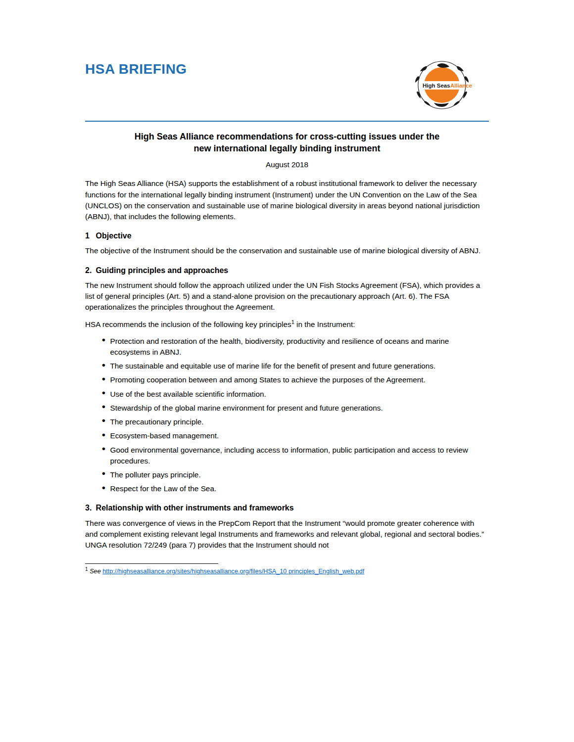High Seas Alliance High Seas Alliance
HSA BRIEFING
High Seas Alliance recommendations for cross-cutting issues under the
new international legally binding instrument
August 2018
The High Seas Alliance (HSA) supports the establishment of a robust institutional framework to deliver the necessary functions for the international legally binding instrument (Instrument) under the UN Convention on the Law of the Sea (UNCLOS) on the conservation and sustainable use of marine biological diversity in areas beyond national jurisdiction (ABNJ), that includes the following elements.
1 Objective
The objective of the Instrument should be the conservation and sustainable use of marine biological diversity of ABNJ.
2. Guiding principles and approaches
The new Instrument should follow the approach utilized under the UN Fish Stocks Agreement (FSA), which provides a list of general principles (Art. 5) and a stand-alone provision on the precautionary approach (Art. 6). The FSA operationalizes the principles throughout the Agreement.
HSA recommends the inclusion of the following key principles1 in the Instrument:
Protection and restoration of the health, biodiversity, productivity and resilience of oceans and marine ecosystems in ABNJ.
The sustainable and equitable use of marine life for the benefit of present and future generations.
Promoting cooperation between and among States to achieve the purposes of the Agreement.
Use of the best available scientific information.
Stewardship of the global marine environment for present and future generations.
The precautionary principle.
Ecosystem-based management.
Good environmental governance, including access to information, public participation and access to review procedures.
The polluter pays principle.
Respect for the Law of the Sea.
3. Relationship with other instruments and frameworks
There was convergence of views in the PrepCom Report that the Instrument “would promote greater coherence with and complement existing relevant legal Instruments and frameworks and relevant global, regional and sectoral bodies.” UNGA resolution 72/249 (para 7) provides that the Instrument should not
1 See http://highseasalliance.org/sites/highseasalliance.org/files/HSA_10 principles_English_web.pdf